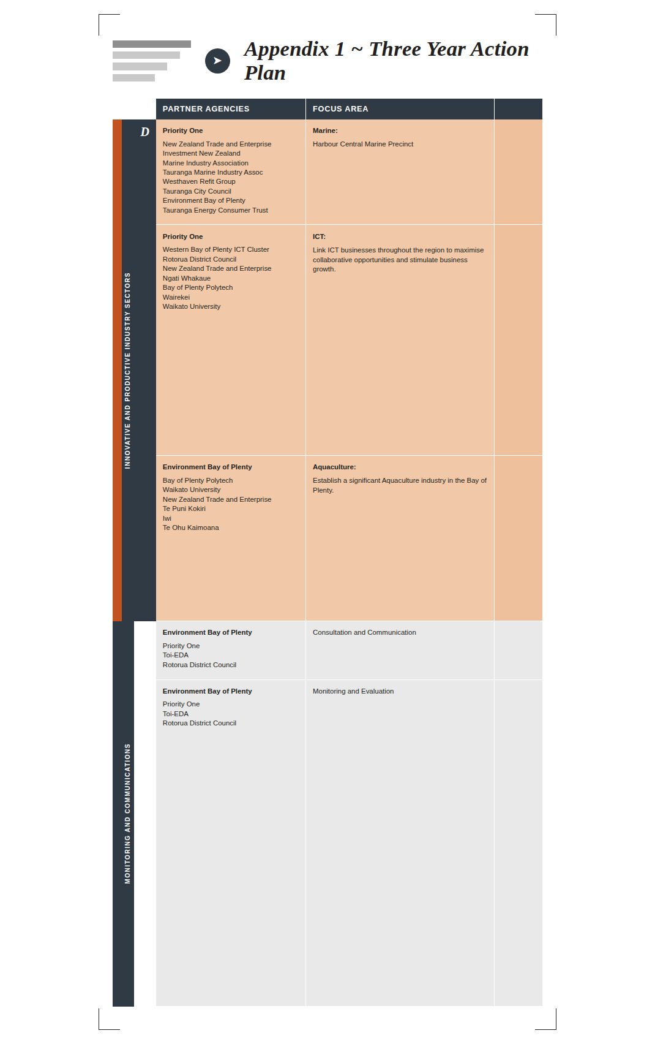➤
Appendix 1 ~ Three Year Action Plan
| | | Partner Agencies | Focus Area | |
| --- | --- | --- | --- | --- |
| Innovative and Productive Industry Sectors | D | Priority One New Zealand Trade and Enterprise Investment New Zealand Marine Industry Association Tauranga Marine Industry Assoc Westhaven Refit Group Tauranga City Council Environment Bay of Plenty Tauranga Energy Consumer Trust | Marine: Harbour Central Marine Precinct | |
| | Priority One Western Bay of Plenty ICT Cluster Rotorua District Council New Zealand Trade and Enterprise Ngati Whakaue Bay of Plenty Polytech Wairekei Waikato University | ICT: Link ICT businesses throughout the region to maximise collaborative opportunities and stimulate business growth. | |
| | Environment Bay of Plenty Bay of Plenty Polytech Waikato University New Zealand Trade and Enterprise Te Puni Kokiri Iwi Te Ohu Kaimoana | Aquaculture: Establish a significant Aquaculture industry in the Bay of Plenty. | |
| Monitoring and Communications | | Environment Bay of Plenty Priority One Toi-EDA Rotorua District Council | Consultation and Communication | |
| | Environment Bay of Plenty Priority One Toi-EDA Rotorua District Council | Monitoring and Evaluation | |